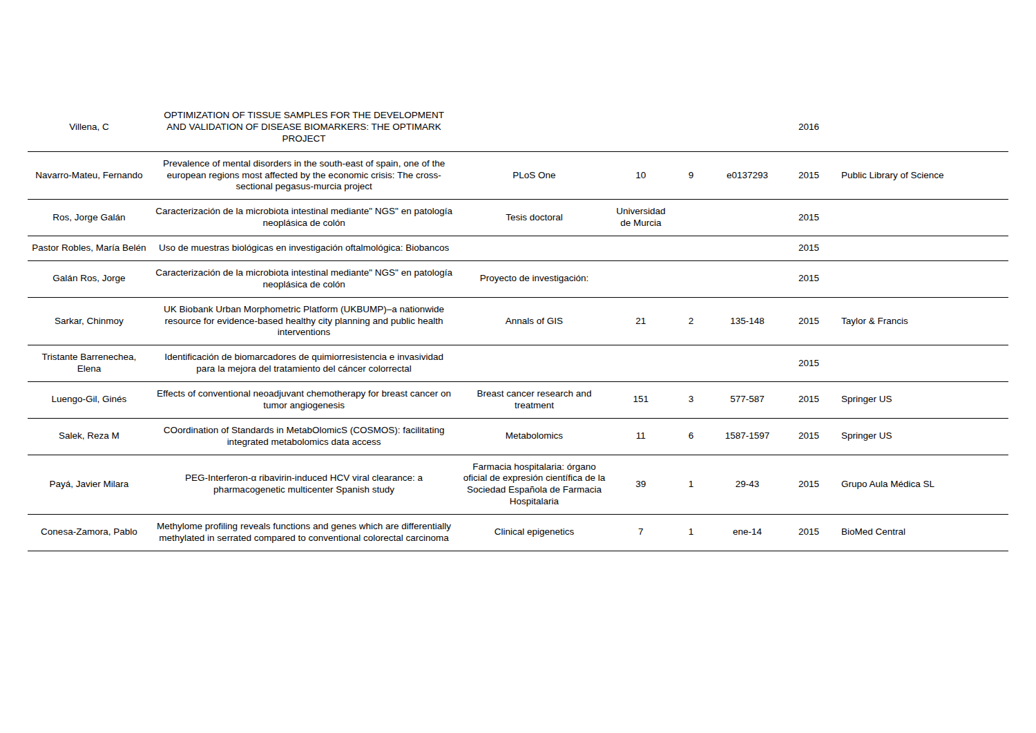| Villena, C | OPTIMIZATION OF TISSUE SAMPLES FOR THE DEVELOPMENT AND VALIDATION OF DISEASE BIOMARKERS: THE OPTIMARK PROJECT | | | | | 2016 | |
| Navarro-Mateu, Fernando | Prevalence of mental disorders in the south-east of spain, one of the european regions most affected by the economic crisis: The cross-sectional pegasus-murcia project | PLoS One | 10 | 9 | e0137293 | 2015 | Public Library of Science |
| Ros, Jorge Galán | Caracterización de la microbiota intestinal mediante" NGS" en patología neoplásica de colón | Tesis doctoral | Universidad de Murcia | | | 2015 | |
| Pastor Robles, María Belén | Uso de muestras biológicas en investigación oftalmológica: Biobancos | | | | | 2015 | |
| Galán Ros, Jorge | Caracterización de la microbiota intestinal mediante" NGS" en patología neoplásica de colón | Proyecto de investigación: | | | | 2015 | |
| Sarkar, Chinmoy | UK Biobank Urban Morphometric Platform (UKBUMP)–a nationwide resource for evidence-based healthy city planning and public health interventions | Annals of GIS | 21 | 2 | 135-148 | 2015 | Taylor & Francis |
| Tristante Barrenechea, Elena | Identificación de biomarcadores de quimiorresistencia e invasividad para la mejora del tratamiento del cáncer colorrectal | | | | | 2015 | |
| Luengo-Gil, Ginés | Effects of conventional neoadjuvant chemotherapy for breast cancer on tumor angiogenesis | Breast cancer research and treatment | 151 | 3 | 577-587 | 2015 | Springer US |
| Salek, Reza M | COordination of Standards in MetabOlomicS (COSMOS): facilitating integrated metabolomics data access | Metabolomics | 11 | 6 | 1587-1597 | 2015 | Springer US |
| Payá, Javier Milara | PEG-Interferon-α ribavirin-induced HCV viral clearance: a pharmacogenetic multicenter Spanish study | Farmacia hospitalaria: órgano oficial de expresión científica de la Sociedad Española de Farmacia Hospitalaria | 39 | 1 | 29-43 | 2015 | Grupo Aula Médica SL |
| Conesa-Zamora, Pablo | Methylome profiling reveals functions and genes which are differentially methylated in serrated compared to conventional colorectal carcinoma | Clinical epigenetics | 7 | 1 | ene-14 | 2015 | BioMed Central |